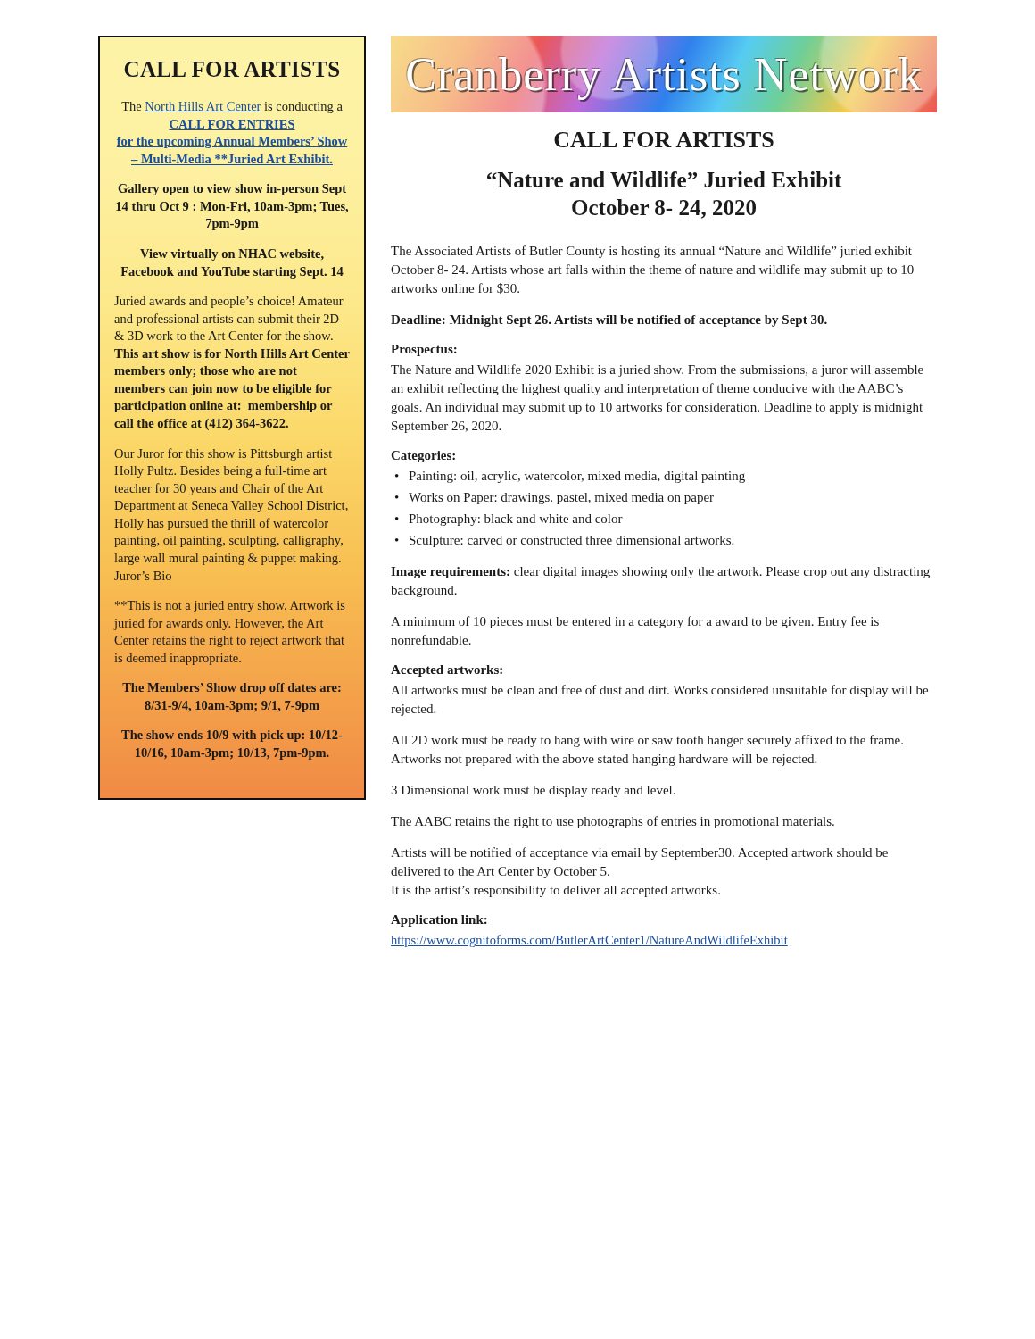CALL FOR ARTISTS
The North Hills Art Center is conducting a
CALL FOR ENTRIES
for the upcoming Annual Members’ Show – Multi-Media **Juried Art Exhibit.
Gallery open to view show in-person Sept 14 thru Oct 9 : Mon-Fri, 10am-3pm; Tues, 7pm-9pm
View virtually on NHAC website, Facebook and YouTube starting Sept. 14
Juried awards and people’s choice! Amateur and professional artists can submit their 2D & 3D work to the Art Center for the show. This art show is for North Hills Art Center members only; those who are not members can join now to be eligible for participation online at: membership or call the office at (412) 364-3622.
Our Juror for this show is Pittsburgh artist Holly Pultz. Besides being a full-time art teacher for 30 years and Chair of the Art Department at Seneca Valley School District, Holly has pursued the thrill of watercolor painting, oil painting, sculpting, calligraphy, large wall mural painting & puppet making. Juror’s Bio
**This is not a juried entry show. Artwork is juried for awards only. However, the Art Center retains the right to reject artwork that is deemed inappropriate.
The Members’ Show drop off dates are: 8/31-9/4, 10am-3pm; 9/1, 7-9pm
The show ends 10/9 with pick up: 10/12-10/16, 10am-3pm; 10/13, 7pm-9pm.
Cranberry Artists Network
CALL FOR ARTISTS
“Nature and Wildlife” Juried Exhibit
October 8- 24, 2020
The Associated Artists of Butler County is hosting its annual “Nature and Wildlife” juried exhibit October 8- 24. Artists whose art falls within the theme of nature and wildlife may submit up to 10 artworks online for $30.
Deadline: Midnight Sept 26. Artists will be notified of acceptance by Sept 30.
Prospectus:
The Nature and Wildlife 2020 Exhibit is a juried show. From the submissions, a juror will assemble an exhibit reflecting the highest quality and interpretation of theme conducive with the AABC’s goals. An individual may submit up to 10 artworks for consideration. Deadline to apply is midnight September 26, 2020.
Categories:
Painting: oil, acrylic, watercolor, mixed media, digital painting
Works on Paper: drawings. pastel, mixed media on paper
Photography: black and white and color
Sculpture: carved or constructed three dimensional artworks.
Image requirements: clear digital images showing only the artwork. Please crop out any distracting background.
A minimum of 10 pieces must be entered in a category for a award to be given. Entry fee is nonrefundable.
Accepted artworks:
All artworks must be clean and free of dust and dirt. Works considered unsuitable for display will be rejected.
All 2D work must be ready to hang with wire or saw tooth hanger securely affixed to the frame. Artworks not prepared with the above stated hanging hardware will be rejected.
3 Dimensional work must be display ready and level.
The AABC retains the right to use photographs of entries in promotional materials.
Artists will be notified of acceptance via email by September30. Accepted artwork should be delivered to the Art Center by October 5.
It is the artist’s responsibility to deliver all accepted artworks.
Application link:
https://www.cognitoforms.com/ButlerArtCenter1/NatureAndWildlifeExhibit